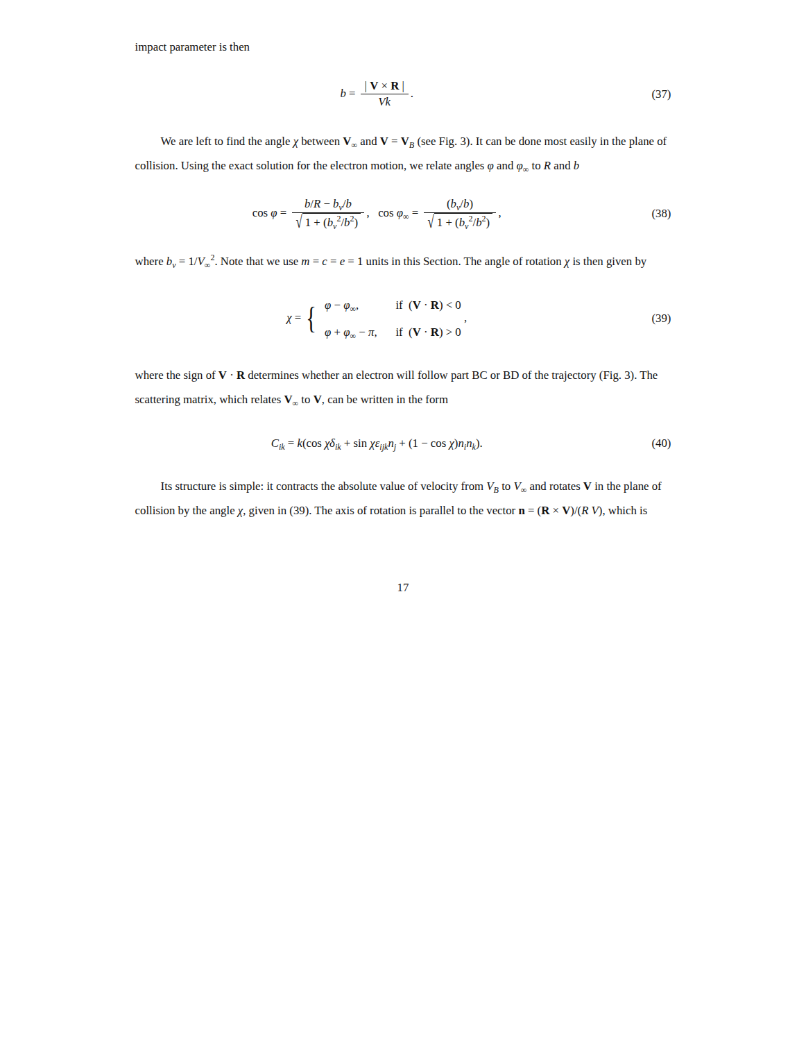impact parameter is then
b = | V × R | Vk .
(37)
We are left to find the angle χ between V∞ and V = VB (see Fig. 3). It can be done most easily in the plane of collision. Using the exact solution for the electron motion, we relate angles φ and φ∞ to R and b
cos φ = b/R − bv/b √1 + (bv2/b2) , cos φ∞ = (bv/b) √1 + (bv2/b2) ,
(38)
where bv = 1/V∞2. Note that we use m = c = e = 1 units in this Section. The angle of rotation χ is then given by
χ = { φ − φ∞, if (V · R) < 0 φ + φ∞ − π, if (V · R) > 0 ,
(39)
where the sign of V · R determines whether an electron will follow part BC or BD of the trajectory (Fig. 3). The scattering matrix, which relates V∞ to V, can be written in the form
Cik = k(cos χδik + sin χεijknj + (1 − cos χ)nink).
(40)
Its structure is simple: it contracts the absolute value of velocity from VB to V∞ and rotates V in the plane of collision by the angle χ, given in (39). The axis of rotation is parallel to the vector n = (R × V)/(R V), which is
17